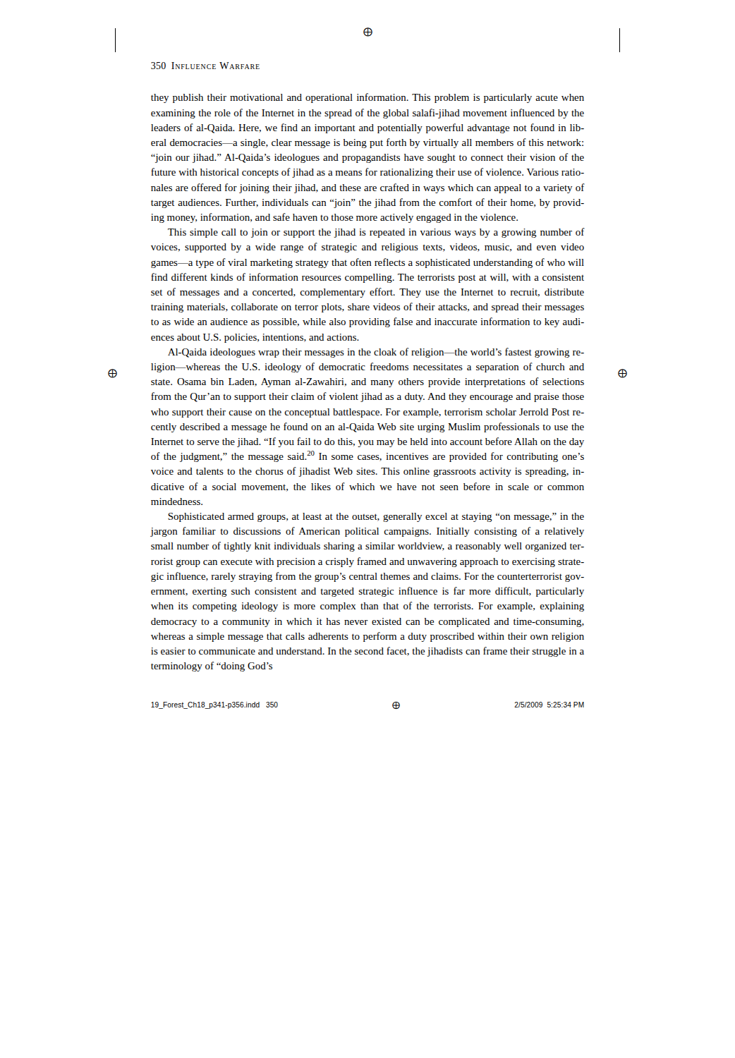⨁ ⨁ ⨁
350 Influence Warfare
they publish their motivational and operational information. This problem is particularly acute when examining the role of the Internet in the spread of the global salafi-jihad movement influenced by the leaders of al-Qaida. Here, we find an important and potentially powerful advantage not found in liberal democracies—a single, clear message is being put forth by virtually all members of this network: “join our jihad.” Al-Qaida’s ideologues and propagandists have sought to connect their vision of the future with historical concepts of jihad as a means for rationalizing their use of violence. Various rationales are offered for joining their jihad, and these are crafted in ways which can appeal to a variety of target audiences. Further, individuals can “join” the jihad from the comfort of their home, by providing money, information, and safe haven to those more actively engaged in the violence.
This simple call to join or support the jihad is repeated in various ways by a growing number of voices, supported by a wide range of strategic and religious texts, videos, music, and even video games—a type of viral marketing strategy that often reflects a sophisticated understanding of who will find different kinds of information resources compelling. The terrorists post at will, with a consistent set of messages and a concerted, complementary effort. They use the Internet to recruit, distribute training materials, collaborate on terror plots, share videos of their attacks, and spread their messages to as wide an audience as possible, while also providing false and inaccurate information to key audiences about U.S. policies, intentions, and actions.
Al-Qaida ideologues wrap their messages in the cloak of religion—the world’s fastest growing religion—whereas the U.S. ideology of democratic freedoms necessitates a separation of church and state. Osama bin Laden, Ayman al-Zawahiri, and many others provide interpretations of selections from the Qur’an to support their claim of violent jihad as a duty. And they encourage and praise those who support their cause on the conceptual battlespace. For example, terrorism scholar Jerrold Post recently described a message he found on an al-Qaida Web site urging Muslim professionals to use the Internet to serve the jihad. “If you fail to do this, you may be held into account before Allah on the day of the judgment,” the message said.20 In some cases, incentives are provided for contributing one’s voice and talents to the chorus of jihadist Web sites. This online grassroots activity is spreading, indicative of a social movement, the likes of which we have not seen before in scale or common mindedness.
Sophisticated armed groups, at least at the outset, generally excel at staying “on message,” in the jargon familiar to discussions of American political campaigns. Initially consisting of a relatively small number of tightly knit individuals sharing a similar worldview, a reasonably well organized terrorist group can execute with precision a crisply framed and unwavering approach to exercising strategic influence, rarely straying from the group’s central themes and claims. For the counterterrorist government, exerting such consistent and targeted strategic influence is far more difficult, particularly when its competing ideology is more complex than that of the terrorists. For example, explaining democracy to a community in which it has never existed can be complicated and time-consuming, whereas a simple message that calls adherents to perform a duty proscribed within their own religion is easier to communicate and understand. In the second facet, the jihadists can frame their struggle in a terminology of “doing God’s
19_Forest_Ch18_p341-p356.indd 350 ⨁ 2/5/2009 5:25:34 PM